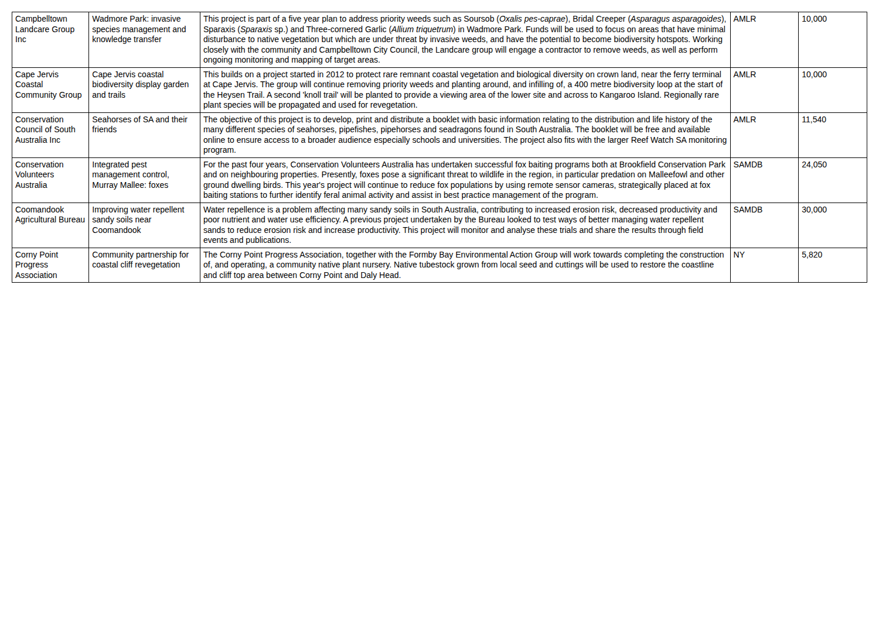| Campbelltown Landcare Group Inc | Wadmore Park: invasive species management and knowledge transfer | This project is part of a five year plan to address priority weeds such as Soursob ( Oxalis pes-caprae ), Bridal Creeper ( Asparagus asparagoides ), Sparaxis ( Sparaxis sp.) and Three-cornered Garlic ( Allium triquetrum ) in Wadmore Park. Funds will be used to focus on areas that have minimal disturbance to native vegetation but which are under threat by invasive weeds, and have the potential to become biodiversity hotspots. Working closely with the community and Campbelltown City Council, the Landcare group will engage a contractor to remove weeds, as well as perform ongoing monitoring and mapping of target areas. | AMLR | 10,000 |
| Cape Jervis Coastal Community Group | Cape Jervis coastal biodiversity display garden and trails | This builds on a project started in 2012 to protect rare remnant coastal vegetation and biological diversity on crown land, near the ferry terminal at Cape Jervis. The group will continue removing priority weeds and planting around, and infilling of, a 400 metre biodiversity loop at the start of the Heysen Trail. A second 'knoll trail' will be planted to provide a viewing area of the lower site and across to Kangaroo Island. Regionally rare plant species will be propagated and used for revegetation. | AMLR | 10,000 |
| Conservation Council of South Australia Inc | Seahorses of SA and their friends | The objective of this project is to develop, print and distribute a booklet with basic information relating to the distribution and life history of the many different species of seahorses, pipefishes, pipehorses and seadragons found in South Australia. The booklet will be free and available online to ensure access to a broader audience especially schools and universities. The project also fits with the larger Reef Watch SA monitoring program. | AMLR | 11,540 |
| Conservation Volunteers Australia | Integrated pest management control, Murray Mallee: foxes | For the past four years, Conservation Volunteers Australia has undertaken successful fox baiting programs both at Brookfield Conservation Park and on neighbouring properties. Presently, foxes pose a significant threat to wildlife in the region, in particular predation on Malleefowl and other ground dwelling birds. This year's project will continue to reduce fox populations by using remote sensor cameras, strategically placed at fox baiting stations to further identify feral animal activity and assist in best practice management of the program. | SAMDB | 24,050 |
| Coomandook Agricultural Bureau | Improving water repellent sandy soils near Coomandook | Water repellence is a problem affecting many sandy soils in South Australia, contributing to increased erosion risk, decreased productivity and poor nutrient and water use efficiency. A previous project undertaken by the Bureau looked to test ways of better managing water repellent sands to reduce erosion risk and increase productivity. This project will monitor and analyse these trials and share the results through field events and publications. | SAMDB | 30,000 |
| Corny Point Progress Association | Community partnership for coastal cliff revegetation | The Corny Point Progress Association, together with the Formby Bay Environmental Action Group will work towards completing the construction of, and operating, a community native plant nursery. Native tubestock grown from local seed and cuttings will be used to restore the coastline and cliff top area between Corny Point and Daly Head. | NY | 5,820 |